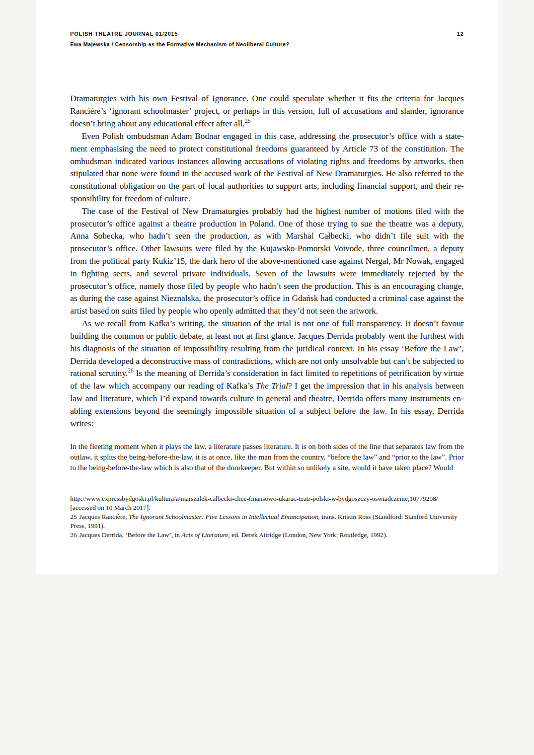Polish Theatre Journal 01/2015
12
Ewa Majewska / Censorship as the Formative Mechanism of Neoliberal Culture?
Dramaturgies with his own Festival of Ignorance. One could speculate whether it fits the criteria for Jacques Rancière’s ‘ignorant schoolmaster’ project, or perhaps in this version, full of accusations and slander, ignorance doesn’t bring about any educational effect after all,25
Even Polish ombudsman Adam Bodnar engaged in this case, addressing the prosecutor’s office with a statement emphasising the need to protect constitutional freedoms guaranteed by Article 73 of the constitution. The ombudsman indicated various instances allowing accusations of violating rights and freedoms by artworks, then stipulated that none were found in the accused work of the Festival of New Dramaturgies. He also referred to the constitutional obligation on the part of local authorities to support arts, including financial support, and their responsibility for freedom of culture.
The case of the Festival of New Dramaturgies probably had the highest number of motions filed with the prosecutor’s office against a theatre production in Poland. One of those trying to sue the theatre was a deputy, Anna Sobecka, who hadn’t seen the production, as with Marshal Całbecki, who didn’t file suit with the prosecutor’s office. Other lawsuits were filed by the Kujawsko-Pomorski Voivode, three councilmen, a deputy from the political party Kukiz’15, the dark hero of the above-mentioned case against Nergal, Mr Nowak, engaged in fighting sects, and several private individuals. Seven of the lawsuits were immediately rejected by the prosecutor’s office, namely those filed by people who hadn’t seen the production. This is an encouraging change, as during the case against Nieznalska, the prosecutor’s office in Gdańsk had conducted a criminal case against the artist based on suits filed by people who openly admitted that they’d not seen the artwork.
As we recall from Kafka’s writing, the situation of the trial is not one of full transparency. It doesn’t favour building the common or public debate, at least not at first glance. Jacques Derrida probably went the furthest with his diagnosis of the situation of impossibility resulting from the juridical context. In his essay ‘Before the Law’, Derrida developed a deconstructive mass of contradictions, which are not only unsolvable but can’t be subjected to rational scrutiny.26 Is the meaning of Derrida’s consideration in fact limited to repetitions of petrification by virtue of the law which accompany our reading of Kafka’s The Trial? I get the impression that in his analysis between law and literature, which I’d expand towards culture in general and theatre, Derrida offers many instruments enabling extensions beyond the seemingly impossible situation of a subject before the law. In his essay, Derrida writes:
In the fleeting moment when it plays the law, a literature passes literature. It is on both sides of the line that separates law from the outlaw, it splits the being-before-the-law, it is at once, like the man from the country, “before the law” and “prior to the law”. Prior to the being-before-the-law which is also that of the doorkeeper. But within so unlikely a site, would it have taken place? Would
http://www.expressbydgoski.pl/kultura/a/marszalek-calbecki-chce-finansowo-ukarac-teatr-polski-w-bydgoszczy-oswiadczenie,10779298/ [accessed on 10 March 2017].
25 Jacques Rancière, The Ignorant Schoolmaster: Five Lessons in Intellectual Emancipation, trans. Kristin Ross (Standford: Stanford University Press, 1991).
26 Jacques Derrida, ‘Before the Law’, in Acts of Literature, ed. Derek Attridge (London, New York: Routledge, 1992).